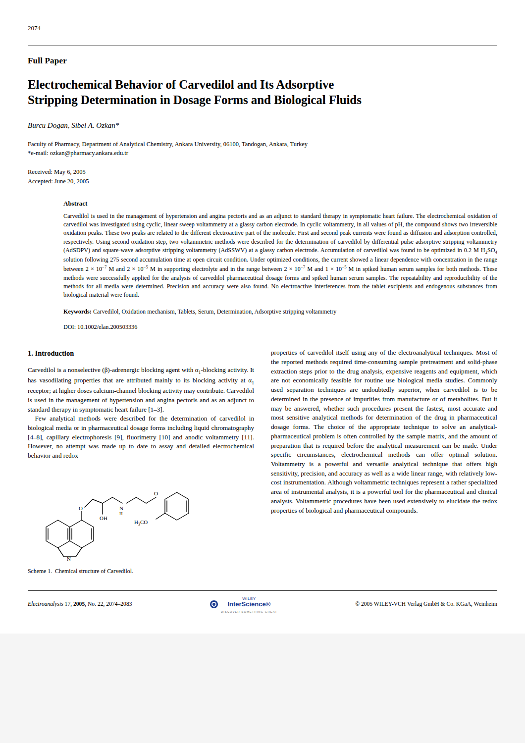2074
Full Paper
Electrochemical Behavior of Carvedilol and Its Adsorptive
Stripping Determination in Dosage Forms and Biological Fluids
Burcu Dogan, Sibel A. Ozkan*
Faculty of Pharmacy, Department of Analytical Chemistry, Ankara University, 06100, Tandogan, Ankara, Turkey
*e-mail: ozkan@pharmacy.ankara.edu.tr
Received: May 6, 2005
Accepted: June 20, 2005
Abstract
Carvedilol is used in the management of hypertension and angina pectoris and as an adjunct to standard therapy in symptomatic heart failure. The electrochemical oxidation of carvedilol was investigated using cyclic, linear sweep voltammetry at a glassy carbon electrode. In cyclic voltammetry, in all values of pH, the compound shows two irreversible oxidation peaks. These two peaks are related to the different electroactive part of the molecule. First and second peak currents were found as diffusion and adsorption controlled, respectively. Using second oxidation step, two voltammetric methods were described for the determination of carvedilol by differential pulse adsorptive stripping voltammetry (AdSDPV) and square-wave adsorptive stripping voltammetry (AdSSWV) at a glassy carbon electrode. Accumulation of carvedilol was found to be optimized in 0.2 M H2SO4 solution following 275 second accumulation time at open circuit condition. Under optimized conditions, the current showed a linear dependence with concentration in the range between 2 × 10−7 M and 2 × 10−5 M in supporting electrolyte and in the range between 2 × 10−7 M and 1 × 10−5 M in spiked human serum samples for both methods. These methods were successfully applied for the analysis of carvedilol pharmaceutical dosage forms and spiked human serum samples. The repeatability and reproducibility of the methods for all media were determined. Precision and accuracy were also found. No electroactive interferences from the tablet excipients and endogenous substances from biological material were found.
Keywords: Carvedilol, Oxidation mechanism, Tablets, Serum, Determination, Adsorptive stripping voltammetry
DOI: 10.1002/elan.200503336
1. Introduction
Carvedilol is a nonselective (β)-adrenergic blocking agent with α1-blocking activity. It has vasodilating properties that are attributed mainly to its blocking activity at α1 receptor; at higher doses calcium-channel blocking activity may contribute. Carvedilol is used in the management of hypertension and angina pectoris and as an adjunct to standard therapy in symptomatic heart failure [1–3].
Few analytical methods were described for the determination of carvedilol in biological media or in pharmaceutical dosage forms including liquid chromatography [4–8], capillary electrophoresis [9], fluorimetry [10] and anodic voltammetry [11]. However, no attempt was made up to date to assay and detailed electrochemical behavior and redox
N H O OH N H O H3CO
Scheme 1. Chemical structure of Carvedilol.
properties of carvedilol itself using any of the electroanalytical techniques. Most of the reported methods required time-consuming sample pretreatment and solid-phase extraction steps prior to the drug analysis, expensive reagents and equipment, which are not economically feasible for routine use biological media studies. Commonly used separation techniques are undoubtedly superior, when carvedilol is to be determined in the presence of impurities from manufacture or of metabolites. But it may be answered, whether such procedures present the fastest, most accurate and most sensitive analytical methods for determination of the drug in pharmaceutical dosage forms. The choice of the appropriate technique to solve an analytical-pharmaceutical problem is often controlled by the sample matrix, and the amount of preparation that is required before the analytical measurement can be made. Under specific circumstances, electrochemical methods can offer optimal solution. Voltammetry is a powerful and versatile analytical technique that offers high sensitivity, precision, and accuracy as well as a wide linear range, with relatively low-cost instrumentation. Although voltammetric techniques represent a rather specialized area of instrumental analysis, it is a powerful tool for the pharmaceutical and clinical analysts. Voltammetric procedures have been used extensively to elucidate the redox properties of biological and pharmaceutical compounds.
Electroanalysis 17, 2005, No. 22, 2074–2083
WILEY
InterScience®
DISCOVER SOMETHING GREAT
© 2005 WILEY-VCH Verlag GmbH & Co. KGaA, Weinheim